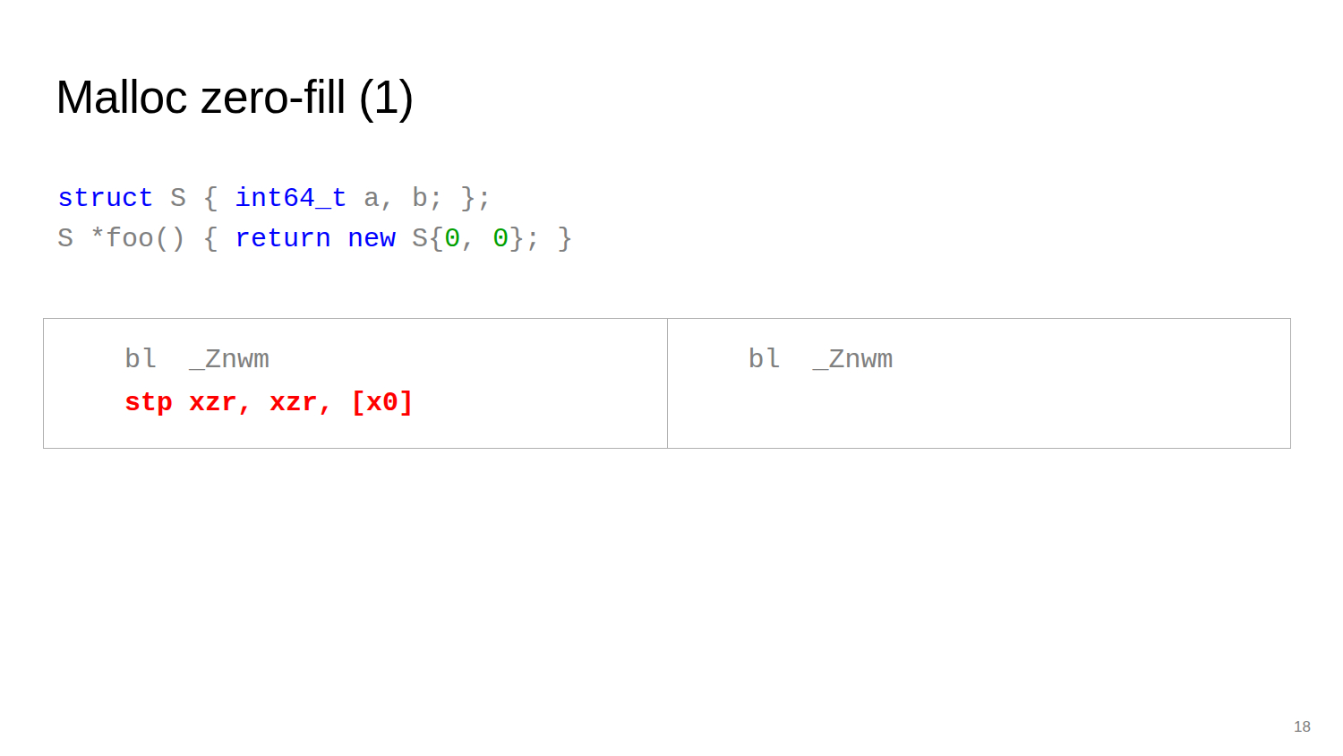Malloc zero-fill (1)
struct S { int64_t a, b; }; S *foo() { return new S{0, 0}; }
| bl _Znwm stp xzr, xzr, [x0] | bl _Znwm |
18